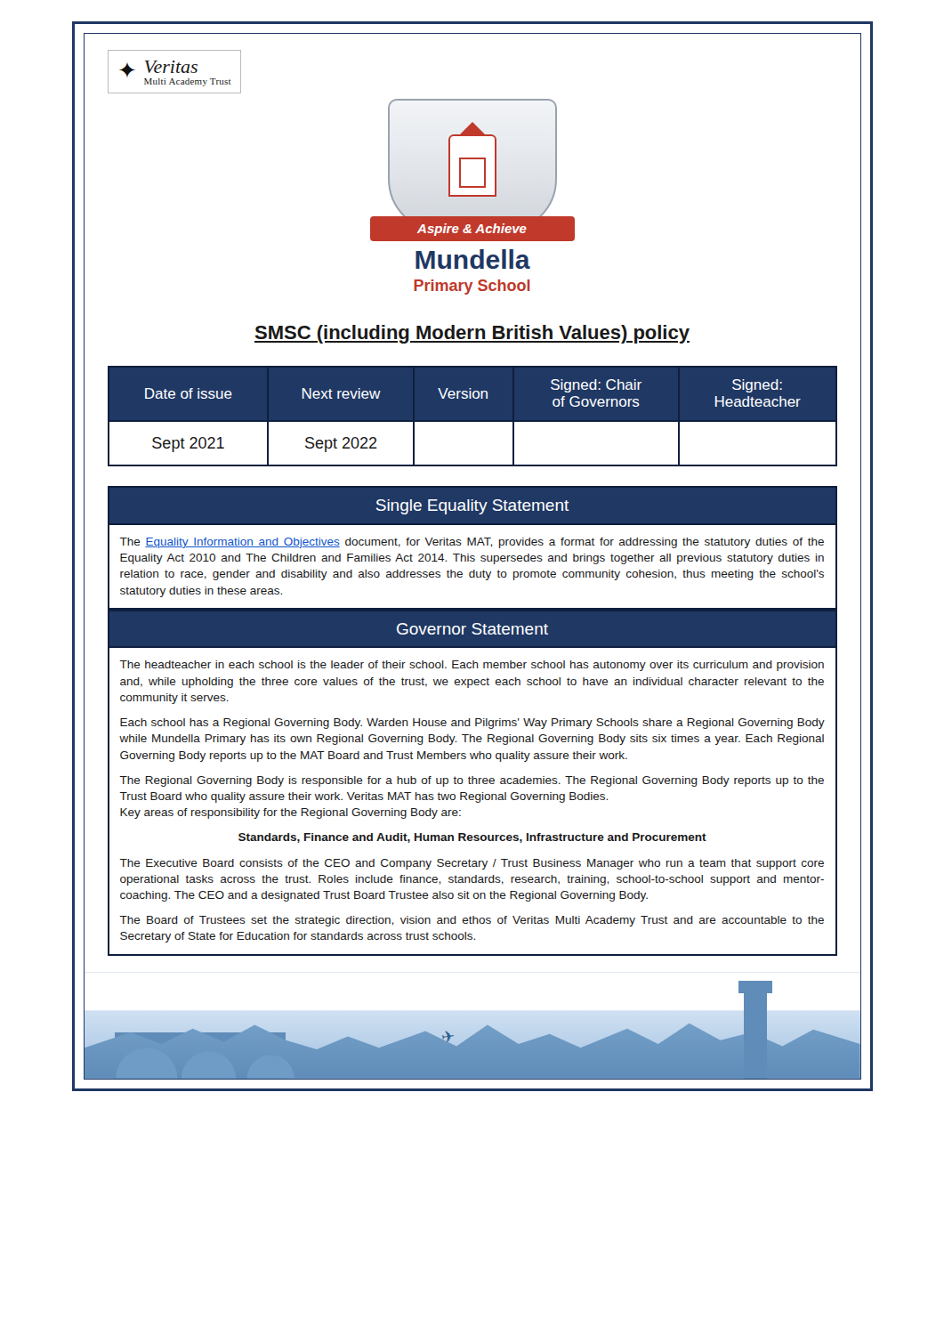✦ Veritas Multi Academy Trust
Aspire & Achieve
Mundella
Primary School
SMSC (including Modern British Values) policy
| Date of issue | Next review | Version | Signed: Chair of Governors | Signed: Headteacher |
| --- | --- | --- | --- | --- |
| Sept 2021 | Sept 2022 | | | |
Single Equality Statement
The Equality Information and Objectives document, for Veritas MAT, provides a format for addressing the statutory duties of the Equality Act 2010 and The Children and Families Act 2014. This supersedes and brings together all previous statutory duties in relation to race, gender and disability and also addresses the duty to promote community cohesion, thus meeting the school's statutory duties in these areas.
Governor Statement
The headteacher in each school is the leader of their school. Each member school has autonomy over its curriculum and provision and, while upholding the three core values of the trust, we expect each school to have an individual character relevant to the community it serves.
Each school has a Regional Governing Body. Warden House and Pilgrims' Way Primary Schools share a Regional Governing Body while Mundella Primary has its own Regional Governing Body. The Regional Governing Body sits six times a year. Each Regional Governing Body reports up to the MAT Board and Trust Members who quality assure their work.
The Regional Governing Body is responsible for a hub of up to three academies. The Regional Governing Body reports up to the Trust Board who quality assure their work. Veritas MAT has two Regional Governing Bodies.
Key areas of responsibility for the Regional Governing Body are:
Standards, Finance and Audit, Human Resources, Infrastructure and Procurement
The Executive Board consists of the CEO and Company Secretary / Trust Business Manager who run a team that support core operational tasks across the trust. Roles include finance, standards, research, training, school-to-school support and mentor-coaching. The CEO and a designated Trust Board Trustee also sit on the Regional Governing Body.
The Board of Trustees set the strategic direction, vision and ethos of Veritas Multi Academy Trust and are accountable to the Secretary of State for Education for standards across trust schools.
✈